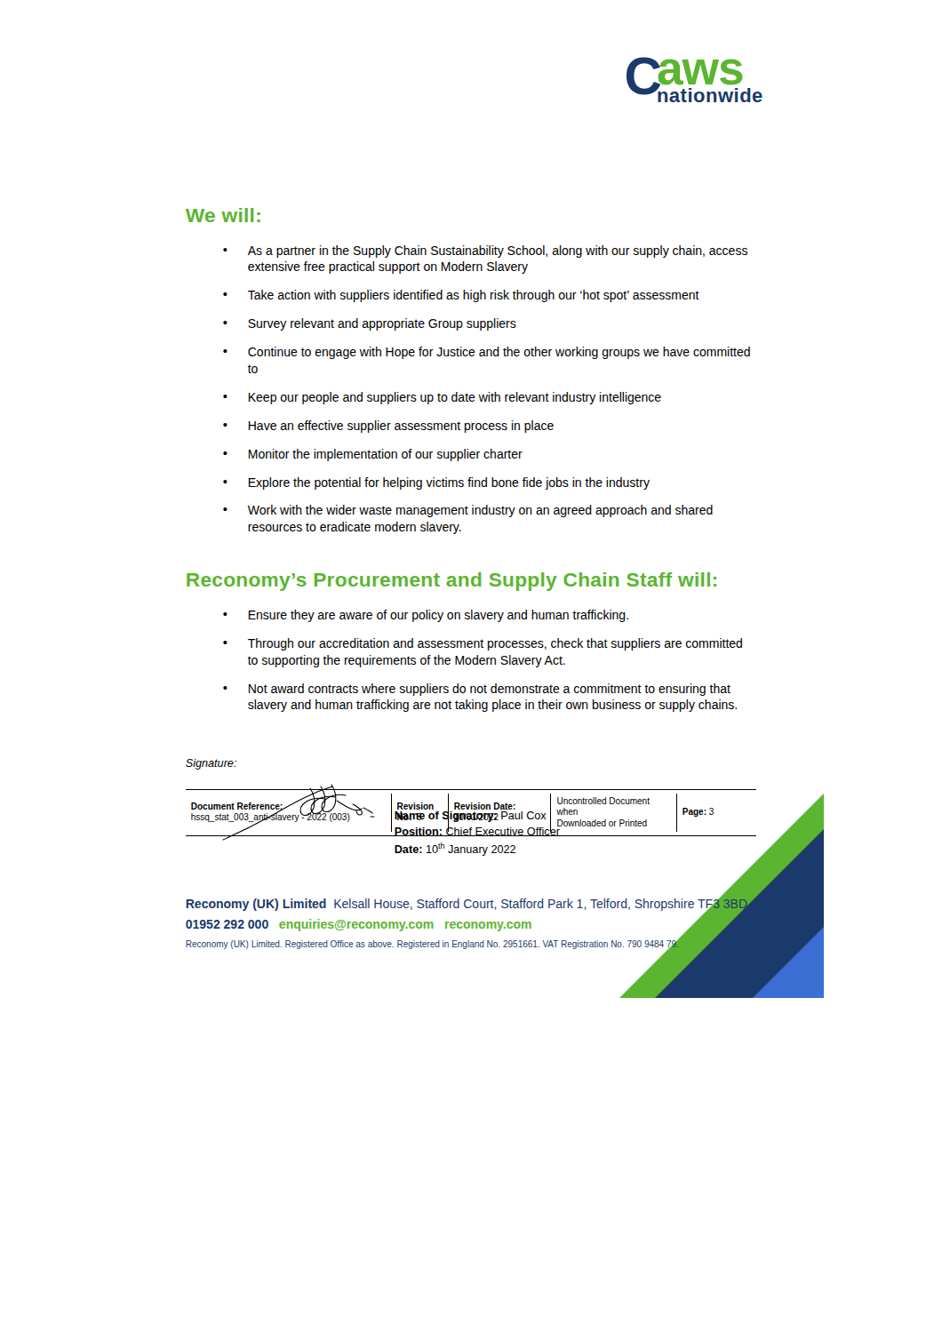C
aws
nationwide
We will:
As a partner in the Supply Chain Sustainability School, along with our supply chain, access extensive free practical support on Modern Slavery
Take action with suppliers identified as high risk through our ‘hot spot’ assessment
Survey relevant and appropriate Group suppliers
Continue to engage with Hope for Justice and the other working groups we have committed to
Keep our people and suppliers up to date with relevant industry intelligence
Have an effective supplier assessment process in place
Monitor the implementation of our supplier charter
Explore the potential for helping victims find bone fide jobs in the industry
Work with the wider waste management industry on an agreed approach and shared resources to eradicate modern slavery.
Reconomy’s Procurement and Supply Chain Staff will:
Ensure they are aware of our policy on slavery and human trafficking.
Through our accreditation and assessment processes, check that suppliers are committed to supporting the requirements of the Modern Slavery Act.
Not award contracts where suppliers do not demonstrate a commitment to ensuring that slavery and human trafficking are not taking place in their own business or supply chains.
Signature:
Name of Signatory: Paul Cox
Position: Chief Executive Officer
Date: 10th January 2022
| Document Reference: hssq_stat_003_anti-slavery - 2022 (003) | Revision No: 5 | Revision Date: 10/01/2022 | Uncontrolled Document when Downloaded or Printed | Page: 3 |
Reconomy (UK) Limited Kelsall House, Stafford Court, Stafford Park 1, Telford, Shropshire TF3 3BD
01952 292 000 enquiries@reconomy.com reconomy.com
Reconomy (UK) Limited. Registered Office as above. Registered in England No. 2951661. VAT Registration No. 790 9484 79.